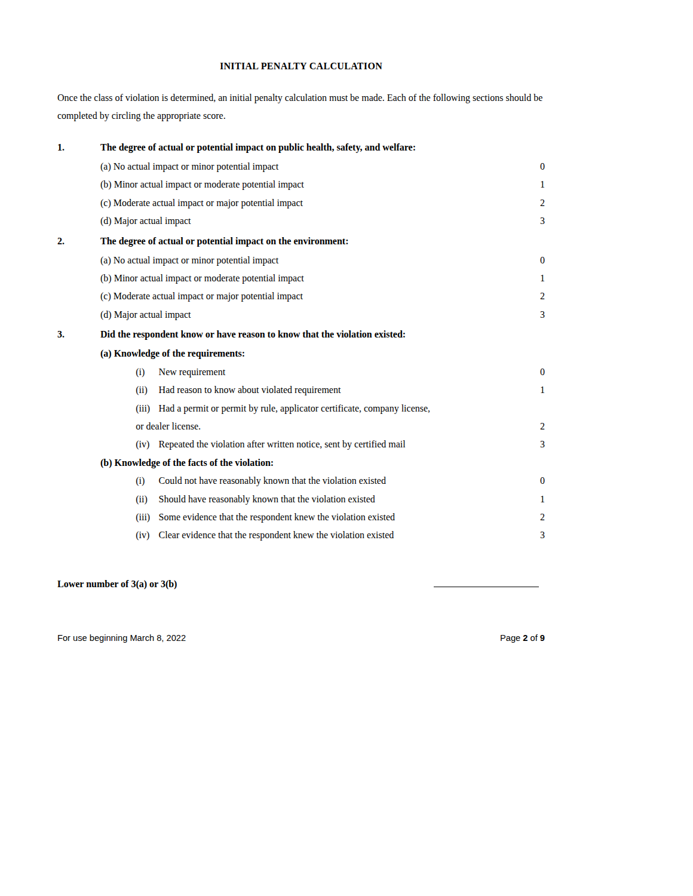INITIAL PENALTY CALCULATION
Once the class of violation is determined, an initial penalty calculation must be made. Each of the following sections should be completed by circling the appropriate score.
1. The degree of actual or potential impact on public health, safety, and welfare:
(a) No actual impact or minor potential impact 0
(b) Minor actual impact or moderate potential impact 1
(c) Moderate actual impact or major potential impact 2
(d) Major actual impact 3
2. The degree of actual or potential impact on the environment:
(a) No actual impact or minor potential impact 0
(b) Minor actual impact or moderate potential impact 1
(c) Moderate actual impact or major potential impact 2
(d) Major actual impact 3
3. Did the respondent know or have reason to know that the violation existed:
(a) Knowledge of the requirements:
(i) New requirement 0
(ii) Had reason to know about violated requirement 1
(iii) Had a permit or permit by rule, applicator certificate, company license,
or dealer license. 2
(iv) Repeated the violation after written notice, sent by certified mail 3
(b) Knowledge of the facts of the violation:
(i) Could not have reasonably known that the violation existed 0
(ii) Should have reasonably known that the violation existed 1
(iii) Some evidence that the respondent knew the violation existed 2
(iv) Clear evidence that the respondent knew the violation existed 3
Lower number of 3(a) or 3(b)
For use beginning March 8, 2022 Page 2 of 9